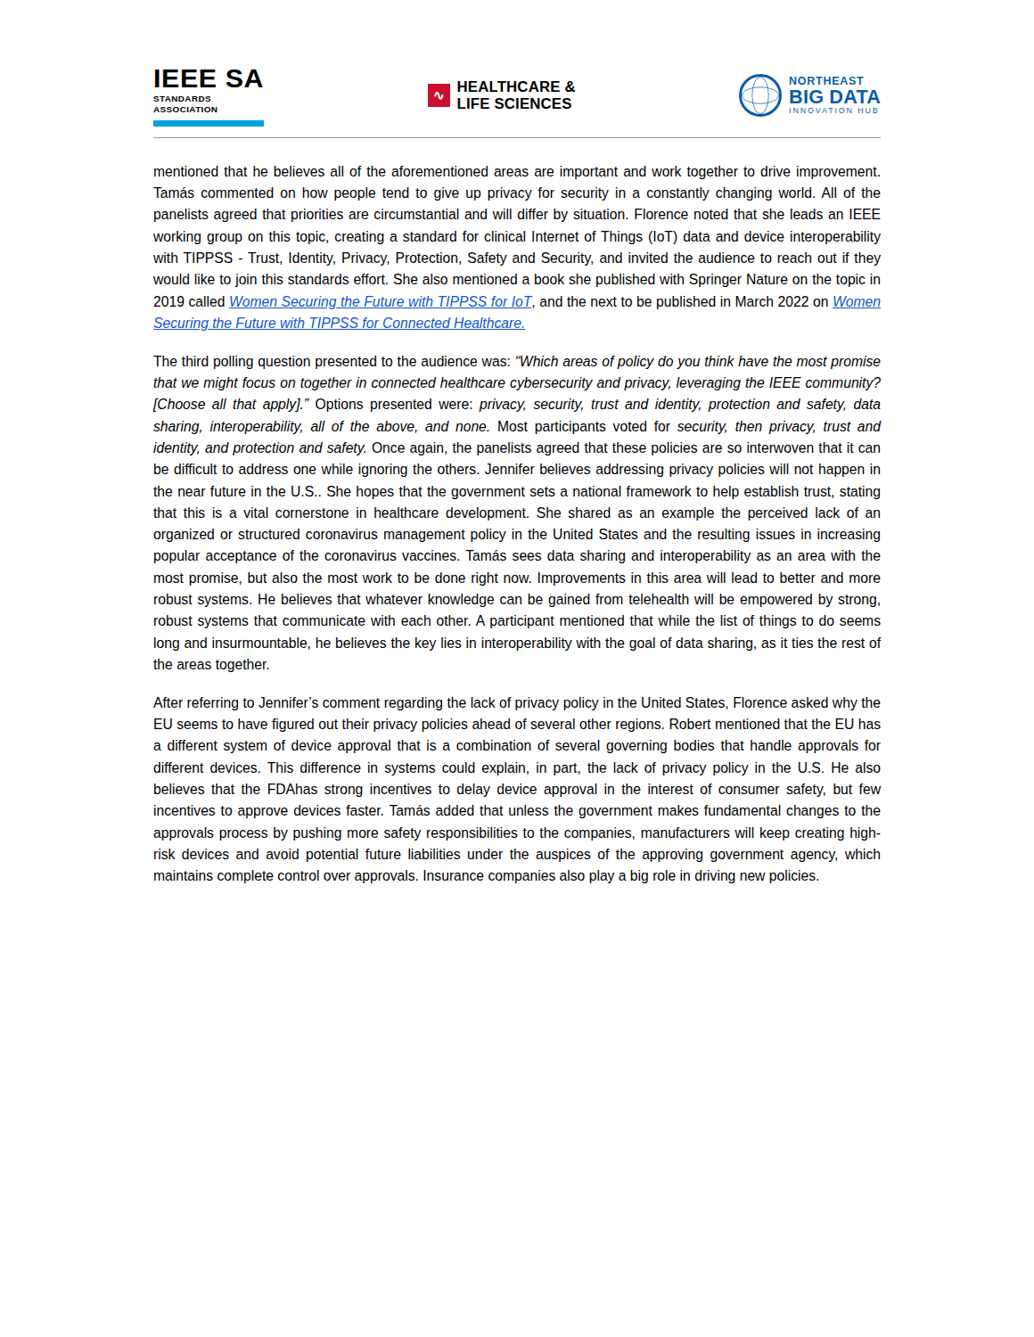IEEE SA
STANDARDS
ASSOCIATION
∿
HEALTHCARE &
LIFE SCIENCES
NORTHEAST
BIG DATA
INNOVATION HUB
mentioned that he believes all of the aforementioned areas are important and work together to drive improvement. Tamás commented on how people tend to give up privacy for security in a constantly changing world. All of the panelists agreed that priorities are circumstantial and will differ by situation. Florence noted that she leads an IEEE working group on this topic, creating a standard for clinical Internet of Things (IoT) data and device interoperability with TIPPSS - Trust, Identity, Privacy, Protection, Safety and Security, and invited the audience to reach out if they would like to join this standards effort. She also mentioned a book she published with Springer Nature on the topic in 2019 called Women Securing the Future with TIPPSS for IoT, and the next to be published in March 2022 on Women Securing the Future with TIPPSS for Connected Healthcare.
The third polling question presented to the audience was: “Which areas of policy do you think have the most promise that we might focus on together in connected healthcare cybersecurity and privacy, leveraging the IEEE community? [Choose all that apply].” Options presented were: privacy, security, trust and identity, protection and safety, data sharing, interoperability, all of the above, and none. Most participants voted for security, then privacy, trust and identity, and protection and safety. Once again, the panelists agreed that these policies are so interwoven that it can be difficult to address one while ignoring the others. Jennifer believes addressing privacy policies will not happen in the near future in the U.S.. She hopes that the government sets a national framework to help establish trust, stating that this is a vital cornerstone in healthcare development. She shared as an example the perceived lack of an organized or structured coronavirus management policy in the United States and the resulting issues in increasing popular acceptance of the coronavirus vaccines. Tamás sees data sharing and interoperability as an area with the most promise, but also the most work to be done right now. Improvements in this area will lead to better and more robust systems. He believes that whatever knowledge can be gained from telehealth will be empowered by strong, robust systems that communicate with each other. A participant mentioned that while the list of things to do seems long and insurmountable, he believes the key lies in interoperability with the goal of data sharing, as it ties the rest of the areas together.
After referring to Jennifer’s comment regarding the lack of privacy policy in the United States, Florence asked why the EU seems to have figured out their privacy policies ahead of several other regions. Robert mentioned that the EU has a different system of device approval that is a combination of several governing bodies that handle approvals for different devices. This difference in systems could explain, in part, the lack of privacy policy in the U.S. He also believes that the FDAhas strong incentives to delay device approval in the interest of consumer safety, but few incentives to approve devices faster. Tamás added that unless the government makes fundamental changes to the approvals process by pushing more safety responsibilities to the companies, manufacturers will keep creating high-risk devices and avoid potential future liabilities under the auspices of the approving government agency, which maintains complete control over approvals. Insurance companies also play a big role in driving new policies.